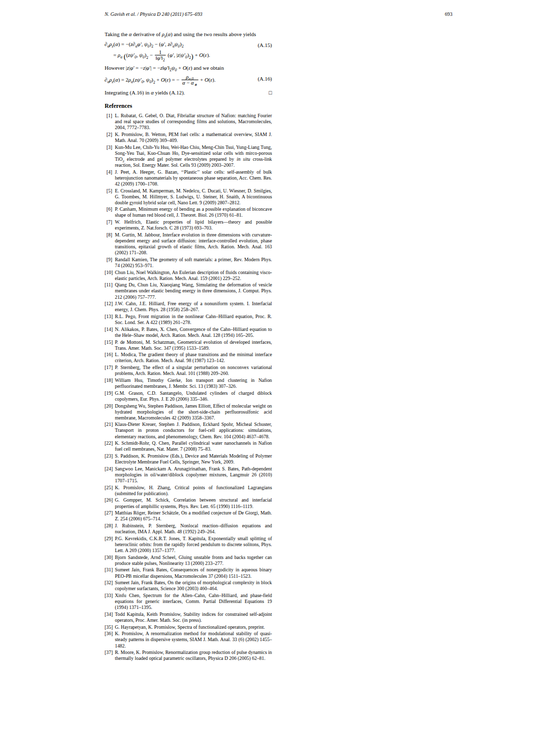N. Gavish et al. / Physica D 240 (2011) 675–693 693
Taking the α derivative of ρz(α) and using the two results above yields
∂αρz(α) = −(z∂αφ′, ψ0)2 − (φ′, z∂αψ0)2 = ρα ((zψ′0, ψ0)2 − 1‖φ′‖2 (φ′, |z|ψ′0)2) + O(ε). (A.15)
However |z|φ′ = −z|φ′| = −z‖φ′‖2ψ0 + O(ε) and we obtain
∂αρz(α) = 2ρα(zψ′0, ψ0)2 + O(ε) = − ρα,0 α − α∗ + O(ε). (A.16)
Integrating (A.16) in α yields (A.12). □
References
[1] L. Rubatat, G. Gebel, O. Diat, Fibriallar structure of Nafion: matching Fourier and real space studies of corresponding films and solutions, Macromolecules, 2004, 7772–7783.
[2] K. Promislow, B. Wetton, PEM fuel cells: a mathematical overview, SIAM J. Math. Anal. 70 (2009) 369–409.
[3] Kun-Mu Lee, Chih-Yu Hsu, Wei-Hao Chiu, Meng-Chin Tsui, Yung-Liang Tung, Song-Yeu Tsai, Kuo-Chuan Ho, Dye-sensitized solar cells with mirco-porous TiO2 electrode and gel polymer electrolytes prepared by in situ cross-link reaction, Sol. Energy Mater. Sol. Cells 93 (2009) 2003–2007.
[4] J. Peet, A. Heeger, G. Bazan, ‘‘Plastic’’ solar cells: self-assembly of bulk heterojunction nanomaterials by spontaneous phase separation, Acc. Chem. Res. 42 (2009) 1700–1708.
[5] E. Crossland, M. Kamperman, M. Nedelcu, C. Ducati, U. Wiesner, D. Smilgies, G. Toombes, M. Hillmyer, S. Ludwigs, U. Steiner, H. Snaith, A bicontinuous double gyroid hybrid solar cell, Nano Lett. 9 (2009) 2807–2812.
[6] P. Canham, Minimum energy of bending as a possible explanation of biconcave shape of human red blood cell, J. Theoret. Biol. 26 (1970) 61–81.
[7] W. Helfrich, Elastic properties of lipid bilayers—theory and possible experiments, Z. Nat.forsch. C 28 (1973) 693–703.
[8] M. Gurtin, M. Jabbour, Interface evolution in three dimensions with curvature-dependent energy and surface diffusion: interface-controlled evolution, phase transitions, epitaxial growth of elastic films, Arch. Ration. Mech. Anal. 163 (2002) 171–208.
[9] Randall Kamien, The geometry of soft materials: a primer, Rev. Modern Phys. 74 (2002) 953–971.
[10] Chun Liu, Noel Walkington, An Eulerian description of fluids containing visco-elastic particles, Arch. Ration. Mech. Anal. 159 (2001) 229–252.
[11] Qiang Du, Chun Liu, Xiaoqiang Wang, Simulating the deformation of vesicle membranes under elastic bending energy in three dimensions, J. Comput. Phys. 212 (2006) 757–777.
[12] J.W. Cahn, J.E. Hilliard, Free energy of a nonuniform system. I. Interfacial energy, J. Chem. Phys. 28 (1958) 258–267.
[13] R.L. Pego, Front migration in the nonlinear Cahn–Hilliard equation, Proc. R. Soc. Lond. Ser. A 422 (1989) 261–278.
[14] N. Alikakos, P. Bates, X. Chen, Convergence of the Cahn–Hilliard equation to the Hele–Shaw model, Arch. Ration. Mech. Anal. 128 (1994) 165–205.
[15] P. de Mottoni, M. Schatzman, Geometrical evolution of developed interfaces, Trans. Amer. Math. Soc. 347 (1995) 1533–1589.
[16] L. Modica, The gradient theory of phase transitions and the minimal interface criterion, Arch. Ration. Mech. Anal. 98 (1987) 123–142.
[17] P. Sternberg, The effect of a singular perturbation on nonconvex variational problems, Arch. Ration. Mech. Anal. 101 (1988) 209–260.
[18] William Hsu, Timothy Gierke, Ion transport and clustering in Nafion perfluorinated membranes, J. Membr. Sci. 13 (1983) 307–326.
[19] G.M. Grason, C.D. Santangelo, Undulated cylinders of charged diblock copolymers, Eur. Phys. J. E 20 (2006) 335–346.
[20] Dongsheng Wu, Stephen Paddison, James Elliott, Effect of molecular weight on hydrated morphologies of the short-side-chain perfluorosulfonic acid membrane, Macromolecules 42 (2009) 3358–3367.
[21] Klaus-Dieter Kreuer, Stephen J. Paddison, Eckhard Spohr, Micheal Schuster, Transport in proton conductors for fuel-cell applications: simulations, elementary reactions, and phenomenology, Chem. Rev. 104 (2004) 4637–4678.
[22] K. Schmidt-Rohr, Q. Chen, Parallel cylindrical water nanochannels in Nafion fuel cell membranes, Nat. Mater. 7 (2008) 75–83.
[23] S. Paddison, K. Promislow (Eds.), Device and Materials Modeling of Polymer Electrolyte Membrane Fuel Cells, Springer, New York, 2009.
[24] Sangwoo Lee, Manickam A. Arunagirinathan, Frank S. Bates, Path-dependent morphologies in oil/water/diblock copolymer mixtures, Langmuir 26 (2010) 1707–1715.
[25] K. Promislow, H. Zhang, Critical points of functionalized Lagrangians (submitted for publication).
[26] G. Gompper, M. Schick, Correlation between structural and interfacial properties of amphillic systems, Phys. Rev. Lett. 65 (1990) 1116–1119.
[27] Matthias Röger, Reiner Schätzle, On a modified conjecture of De Giorgi, Math. Z. 254 (2006) 675–714.
[28] J. Rubinstein, P. Sternberg, Nonlocal reaction–diffusion equations and nucleation, IMA J. Appl. Math. 48 (1992) 249–264.
[29] P.G. Kevrekidis, C.K.R.T. Jones, T. Kapitula, Exponentially small splitting of heteroclinic orbits: from the rapidly forced pendulum to discrete solitons, Phys. Lett. A 269 (2000) 1357–1377.
[30] Bjorn Sandstede, Arnd Scheel, Gluing unstable fronts and backs together can produce stable pulses, Nonlinearity 13 (2000) 233–277.
[31] Sumeet Jain, Frank Bates, Consequences of nonergodicity in aqueous binary PEO-PB micellar dispersions, Macromolecules 37 (2004) 1511–1523.
[32] Sumeet Jain, Frank Bates, On the origins of morphological complexity in block copolymer surfactants, Science 300 (2003) 460–464.
[33] Xinfu Chen, Spectrum for the Allen–Cahn, Cahn–Hilliard, and phase-field equations for generic interfaces, Comm. Partial Differential Equations 19 (1994) 1371–1395.
[34] Todd Kapitula, Keith Promislow, Stability indices for constrained self-adjoint operators, Proc. Amer. Math. Soc. (in press).
[35] G. Hayrapetyan, K. Promislow, Spectra of functionalized operators, preprint.
[36] K. Promislow, A renormalization method for modulational stability of quasi-steady patterns in dispersive systems, SIAM J. Math. Anal. 33 (6) (2002) 1455–1482.
[37] R. Moore, K. Promislow, Renormalization group reduction of pulse dynamics in thermally loaded optical parametric oscillators, Physica D 206 (2005) 62–81.